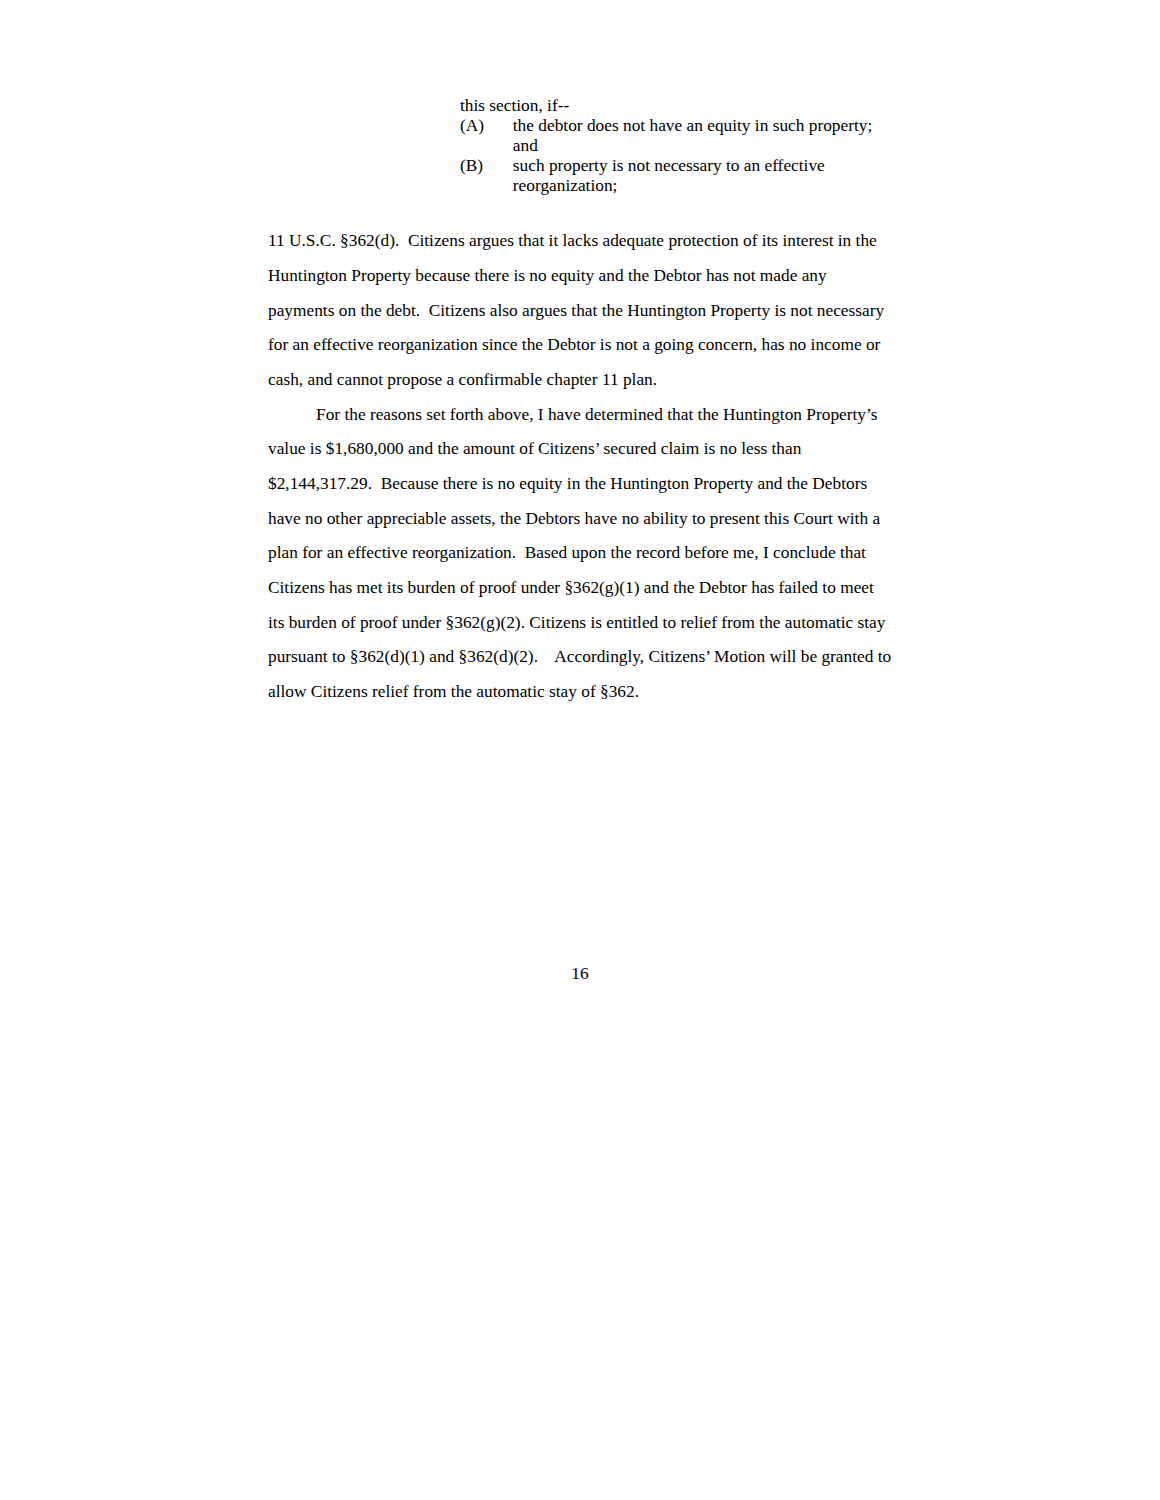this section, if--
(A) the debtor does not have an equity in such property; and
(B) such property is not necessary to an effective reorganization;
11 U.S.C. §362(d). Citizens argues that it lacks adequate protection of its interest in the Huntington Property because there is no equity and the Debtor has not made any payments on the debt. Citizens also argues that the Huntington Property is not necessary for an effective reorganization since the Debtor is not a going concern, has no income or cash, and cannot propose a confirmable chapter 11 plan.
For the reasons set forth above, I have determined that the Huntington Property’s value is $1,680,000 and the amount of Citizens’ secured claim is no less than $2,144,317.29. Because there is no equity in the Huntington Property and the Debtors have no other appreciable assets, the Debtors have no ability to present this Court with a plan for an effective reorganization. Based upon the record before me, I conclude that Citizens has met its burden of proof under §362(g)(1) and the Debtor has failed to meet its burden of proof under §362(g)(2). Citizens is entitled to relief from the automatic stay pursuant to §362(d)(1) and §362(d)(2). Accordingly, Citizens’ Motion will be granted to allow Citizens relief from the automatic stay of §362.
16